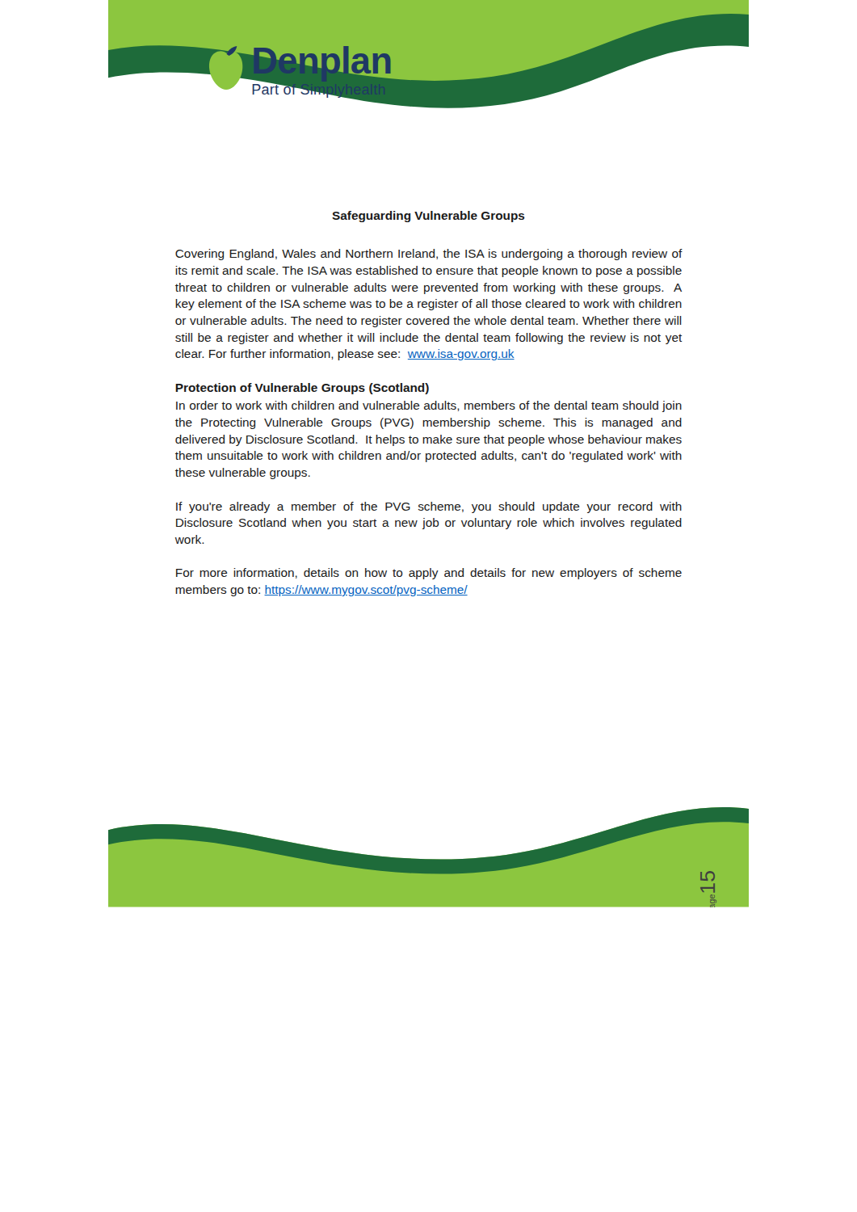Denplan Part of Simplyhealth
Safeguarding Vulnerable Groups
Covering England, Wales and Northern Ireland, the ISA is undergoing a thorough review of its remit and scale. The ISA was established to ensure that people known to pose a possible threat to children or vulnerable adults were prevented from working with these groups. A key element of the ISA scheme was to be a register of all those cleared to work with children or vulnerable adults. The need to register covered the whole dental team. Whether there will still be a register and whether it will include the dental team following the review is not yet clear. For further information, please see: www.isa-gov.org.uk
Protection of Vulnerable Groups (Scotland)
In order to work with children and vulnerable adults, members of the dental team should join the Protecting Vulnerable Groups (PVG) membership scheme. This is managed and delivered by Disclosure Scotland. It helps to make sure that people whose behaviour makes them unsuitable to work with children and/or protected adults, can't do 'regulated work' with these vulnerable groups.
If you're already a member of the PVG scheme, you should update your record with Disclosure Scotland when you start a new job or voluntary role which involves regulated work.
For more information, details on how to apply and details for new employers of scheme members go to: https://www.mygov.scot/pvg-scheme/
Page 15